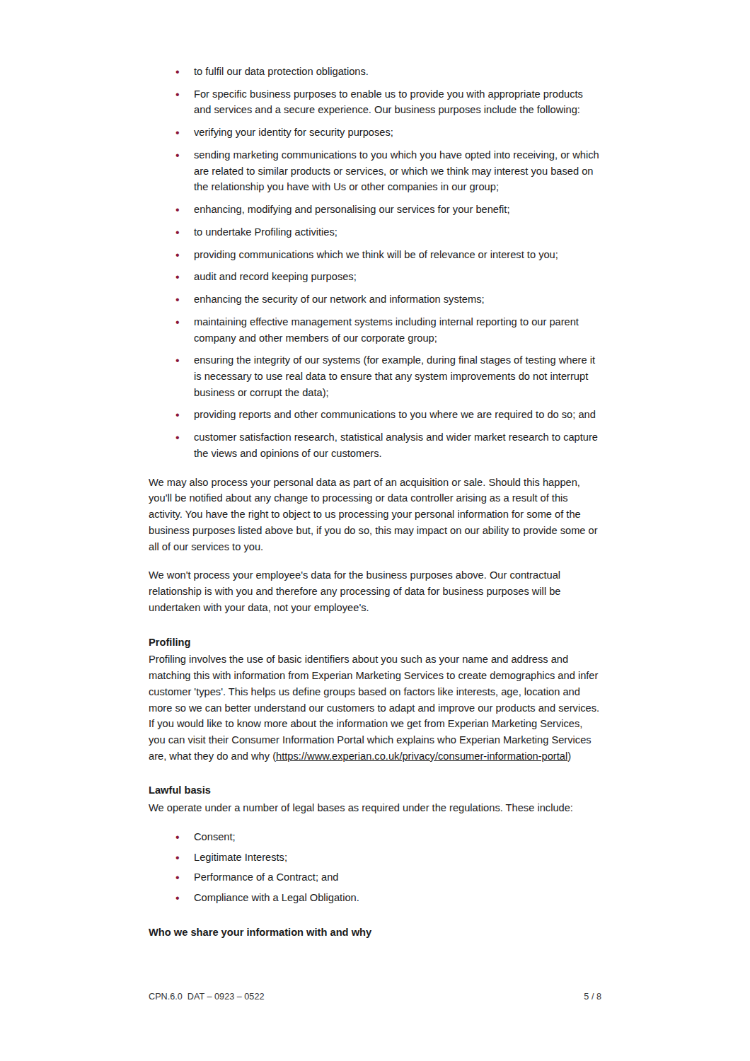to fulfil our data protection obligations.
For specific business purposes to enable us to provide you with appropriate products and services and a secure experience. Our business purposes include the following:
verifying your identity for security purposes;
sending marketing communications to you which you have opted into receiving, or which are related to similar products or services, or which we think may interest you based on the relationship you have with Us or other companies in our group;
enhancing, modifying and personalising our services for your benefit;
to undertake Profiling activities;
providing communications which we think will be of relevance or interest to you;
audit and record keeping purposes;
enhancing the security of our network and information systems;
maintaining effective management systems including internal reporting to our parent company and other members of our corporate group;
ensuring the integrity of our systems (for example, during final stages of testing where it is necessary to use real data to ensure that any system improvements do not interrupt business or corrupt the data);
providing reports and other communications to you where we are required to do so; and
customer satisfaction research, statistical analysis and wider market research to capture the views and opinions of our customers.
We may also process your personal data as part of an acquisition or sale. Should this happen, you'll be notified about any change to processing or data controller arising as a result of this activity. You have the right to object to us processing your personal information for some of the business purposes listed above but, if you do so, this may impact on our ability to provide some or all of our services to you.
We won't process your employee's data for the business purposes above. Our contractual relationship is with you and therefore any processing of data for business purposes will be undertaken with your data, not your employee's.
Profiling
Profiling involves the use of basic identifiers about you such as your name and address and matching this with information from Experian Marketing Services to create demographics and infer customer 'types'. This helps us define groups based on factors like interests, age, location and more so we can better understand our customers to adapt and improve our products and services. If you would like to know more about the information we get from Experian Marketing Services, you can visit their Consumer Information Portal which explains who Experian Marketing Services are, what they do and why (https://www.experian.co.uk/privacy/consumer-information-portal)
Lawful basis
We operate under a number of legal bases as required under the regulations. These include:
Consent;
Legitimate Interests;
Performance of a Contract; and
Compliance with a Legal Obligation.
Who we share your information with and why
CPN.6.0 DAT – 0923 – 0522 5 / 8